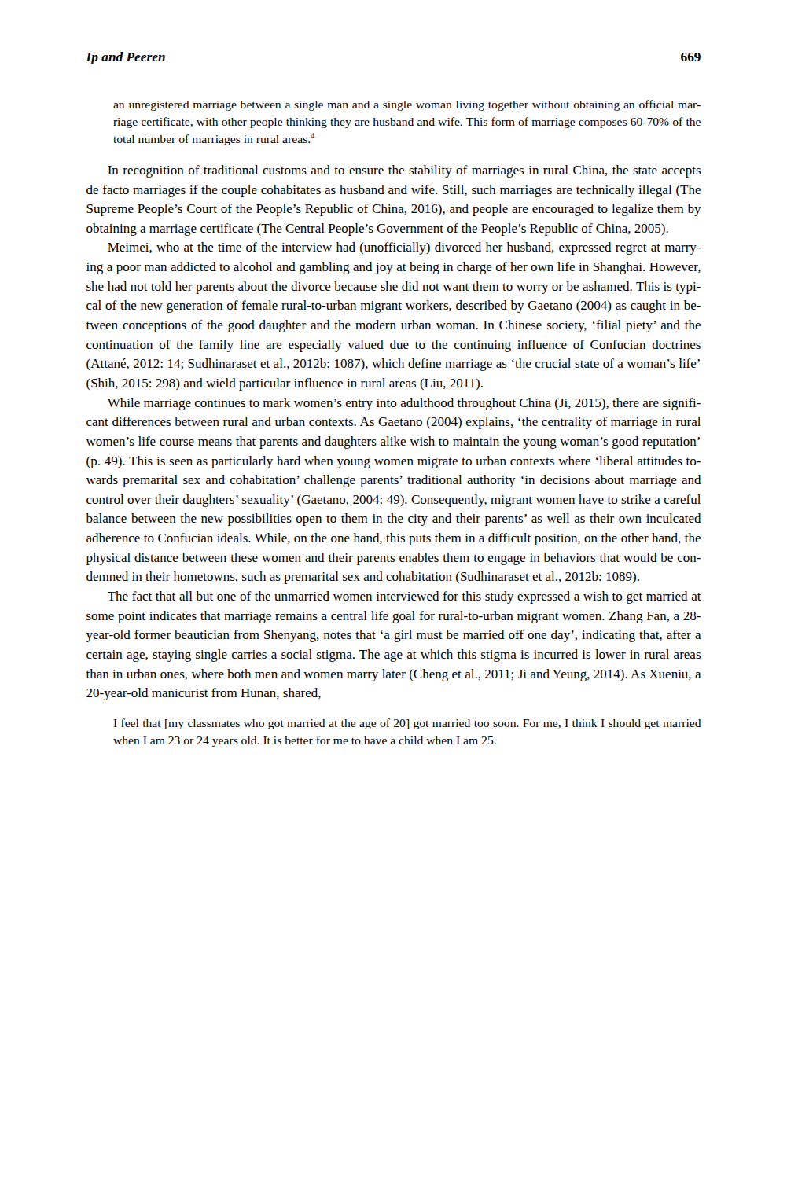Ip and Peeren 669
an unregistered marriage between a single man and a single woman living together without obtaining an official marriage certificate, with other people thinking they are husband and wife. This form of marriage composes 60-70% of the total number of marriages in rural areas.4
In recognition of traditional customs and to ensure the stability of marriages in rural China, the state accepts de facto marriages if the couple cohabitates as husband and wife. Still, such marriages are technically illegal (The Supreme People’s Court of the People’s Republic of China, 2016), and people are encouraged to legalize them by obtaining a marriage certificate (The Central People’s Government of the People’s Republic of China, 2005).
Meimei, who at the time of the interview had (unofficially) divorced her husband, expressed regret at marrying a poor man addicted to alcohol and gambling and joy at being in charge of her own life in Shanghai. However, she had not told her parents about the divorce because she did not want them to worry or be ashamed. This is typical of the new generation of female rural-to-urban migrant workers, described by Gaetano (2004) as caught in between conceptions of the good daughter and the modern urban woman. In Chinese society, ‘filial piety’ and the continuation of the family line are especially valued due to the continuing influence of Confucian doctrines (Attané, 2012: 14; Sudhinaraset et al., 2012b: 1087), which define marriage as ‘the crucial state of a woman’s life’ (Shih, 2015: 298) and wield particular influence in rural areas (Liu, 2011).
While marriage continues to mark women’s entry into adulthood throughout China (Ji, 2015), there are significant differences between rural and urban contexts. As Gaetano (2004) explains, ‘the centrality of marriage in rural women’s life course means that parents and daughters alike wish to maintain the young woman’s good reputation’ (p. 49). This is seen as particularly hard when young women migrate to urban contexts where ‘liberal attitudes towards premarital sex and cohabitation’ challenge parents’ traditional authority ‘in decisions about marriage and control over their daughters’ sexuality’ (Gaetano, 2004: 49). Consequently, migrant women have to strike a careful balance between the new possibilities open to them in the city and their parents’ as well as their own inculcated adherence to Confucian ideals. While, on the one hand, this puts them in a difficult position, on the other hand, the physical distance between these women and their parents enables them to engage in behaviors that would be condemned in their hometowns, such as premarital sex and cohabitation (Sudhinaraset et al., 2012b: 1089).
The fact that all but one of the unmarried women interviewed for this study expressed a wish to get married at some point indicates that marriage remains a central life goal for rural-to-urban migrant women. Zhang Fan, a 28-year-old former beautician from Shenyang, notes that ‘a girl must be married off one day’, indicating that, after a certain age, staying single carries a social stigma. The age at which this stigma is incurred is lower in rural areas than in urban ones, where both men and women marry later (Cheng et al., 2011; Ji and Yeung, 2014). As Xueniu, a 20-year-old manicurist from Hunan, shared,
I feel that [my classmates who got married at the age of 20] got married too soon. For me, I think I should get married when I am 23 or 24 years old. It is better for me to have a child when I am 25.